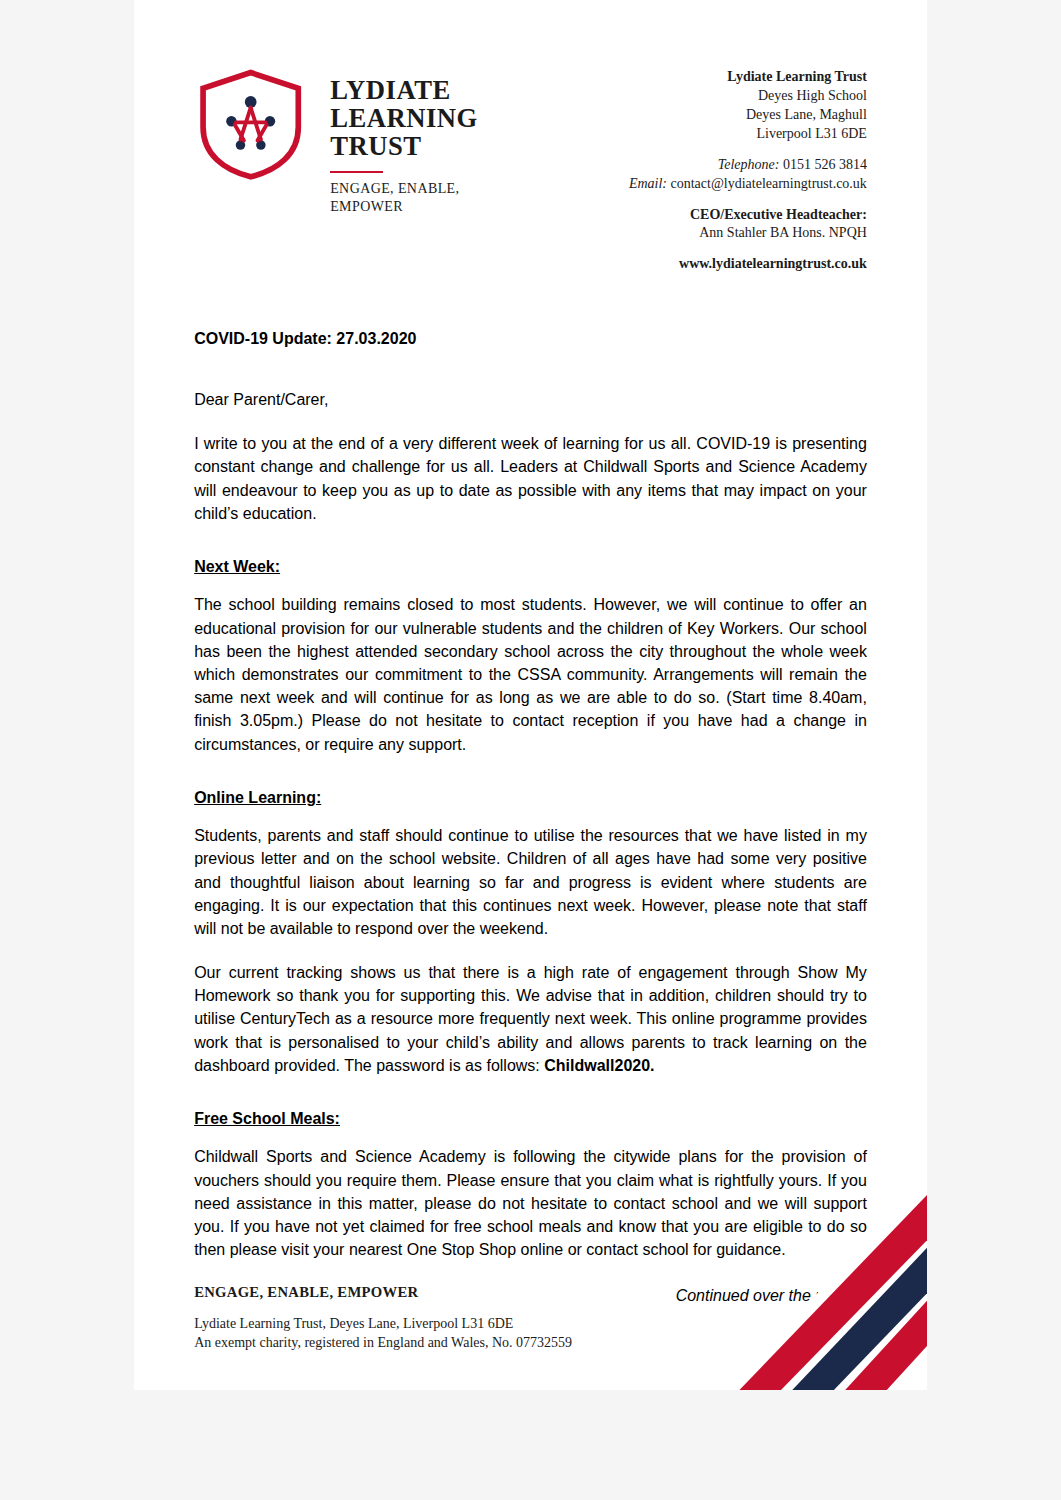LYDIATE
LEARNING
TRUST
ENGAGE, ENABLE,
EMPOWER
Lydiate Learning Trust
Deyes High School
Deyes Lane, Maghull
Liverpool L31 6DE
Telephone: 0151 526 3814
Email: contact@lydiatelearningtrust.co.uk
CEO/Executive Headteacher:
Ann Stahler BA Hons. NPQH
www.lydiatelearningtrust.co.uk
COVID-19 Update: 27.03.2020
Dear Parent/Carer,
I write to you at the end of a very different week of learning for us all. COVID-19 is presenting constant change and challenge for us all. Leaders at Childwall Sports and Science Academy will endeavour to keep you as up to date as possible with any items that may impact on your child’s education.
Next Week:
The school building remains closed to most students. However, we will continue to offer an educational provision for our vulnerable students and the children of Key Workers. Our school has been the highest attended secondary school across the city throughout the whole week which demonstrates our commitment to the CSSA community. Arrangements will remain the same next week and will continue for as long as we are able to do so. (Start time 8.40am, finish 3.05pm.) Please do not hesitate to contact reception if you have had a change in circumstances, or require any support.
Online Learning:
Students, parents and staff should continue to utilise the resources that we have listed in my previous letter and on the school website. Children of all ages have had some very positive and thoughtful liaison about learning so far and progress is evident where students are engaging. It is our expectation that this continues next week. However, please note that staff will not be available to respond over the weekend.
Our current tracking shows us that there is a high rate of engagement through Show My Homework so thank you for supporting this. We advise that in addition, children should try to utilise CenturyTech as a resource more frequently next week. This online programme provides work that is personalised to your child’s ability and allows parents to track learning on the dashboard provided. The password is as follows: Childwall2020.
Free School Meals:
Childwall Sports and Science Academy is following the citywide plans for the provision of vouchers should you require them. Please ensure that you claim what is rightfully yours. If you need assistance in this matter, please do not hesitate to contact school and we will support you. If you have not yet claimed for free school meals and know that you are eligible to do so then please visit your nearest One Stop Shop online or contact school for guidance.
Continued over the page…
ENGAGE, ENABLE, EMPOWER
Lydiate Learning Trust, Deyes Lane, Liverpool L31 6DE
An exempt charity, registered in England and Wales, No. 07732559